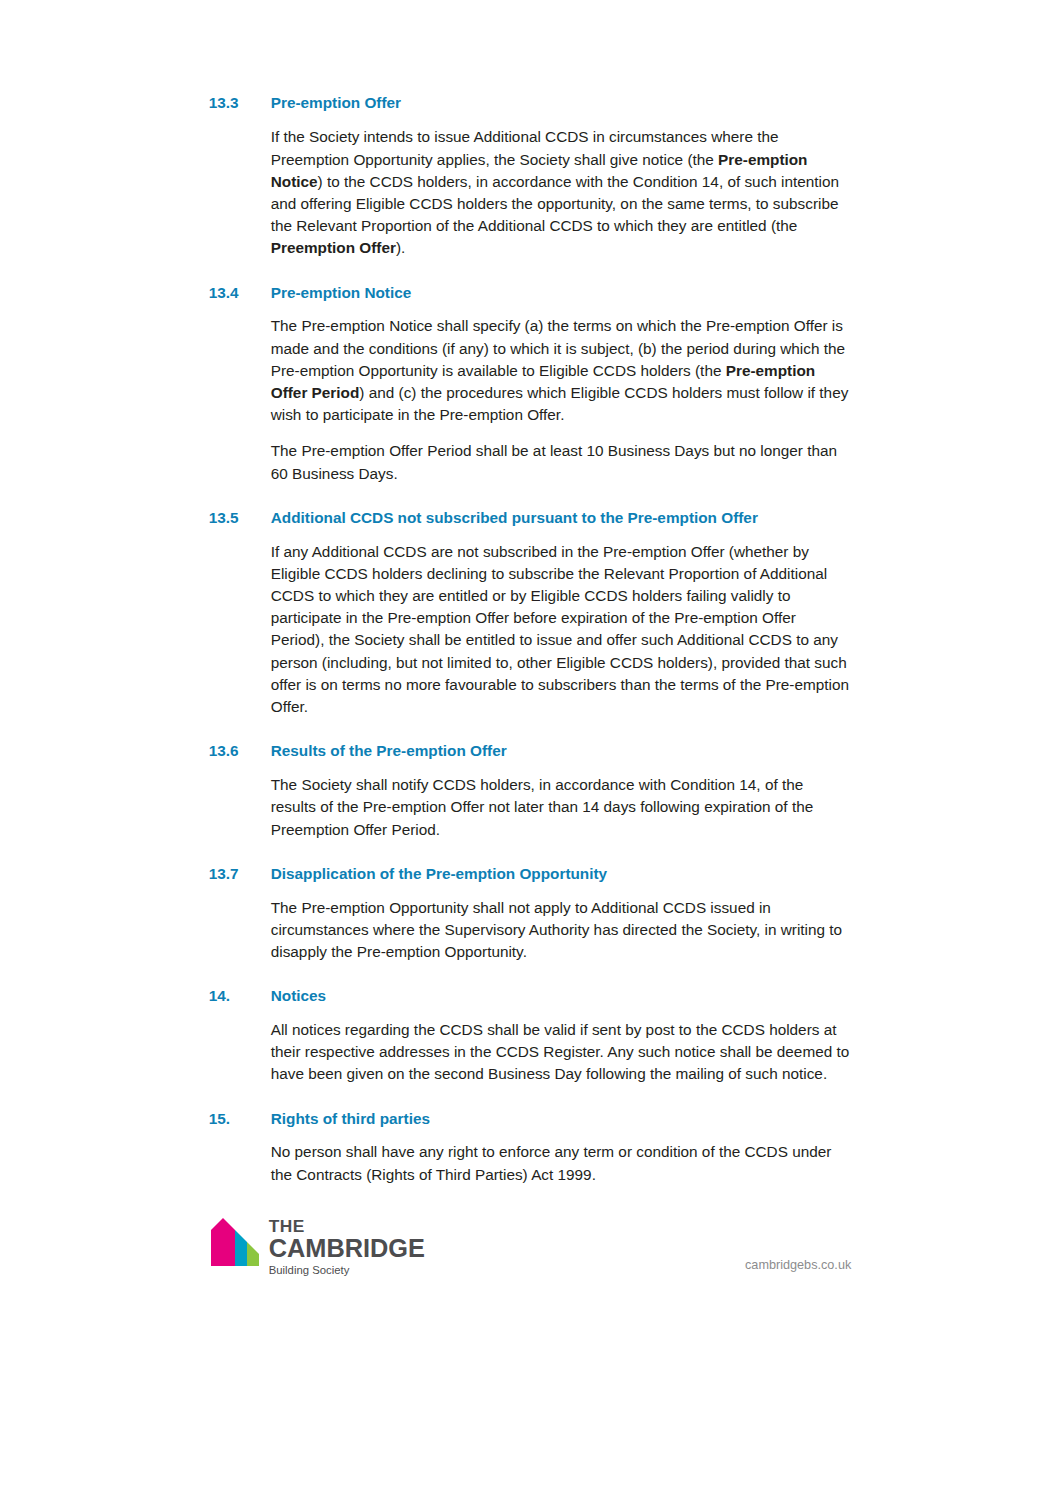13.3
Pre-emption Offer
If the Society intends to issue Additional CCDS in circumstances where the Preemption Opportunity applies, the Society shall give notice (the Pre-emption Notice) to the CCDS holders, in accordance with the Condition 14, of such intention and offering Eligible CCDS holders the opportunity, on the same terms, to subscribe the Relevant Proportion of the Additional CCDS to which they are entitled (the Preemption Offer).
13.4
Pre-emption Notice
The Pre-emption Notice shall specify (a) the terms on which the Pre-emption Offer is made and the conditions (if any) to which it is subject, (b) the period during which the Pre-emption Opportunity is available to Eligible CCDS holders (the Pre-emption Offer Period) and (c) the procedures which Eligible CCDS holders must follow if they wish to participate in the Pre-emption Offer.
The Pre-emption Offer Period shall be at least 10 Business Days but no longer than 60 Business Days.
13.5
Additional CCDS not subscribed pursuant to the Pre-emption Offer
If any Additional CCDS are not subscribed in the Pre-emption Offer (whether by Eligible CCDS holders declining to subscribe the Relevant Proportion of Additional CCDS to which they are entitled or by Eligible CCDS holders failing validly to participate in the Pre-emption Offer before expiration of the Pre-emption Offer Period), the Society shall be entitled to issue and offer such Additional CCDS to any person (including, but not limited to, other Eligible CCDS holders), provided that such offer is on terms no more favourable to subscribers than the terms of the Pre-emption Offer.
13.6
Results of the Pre-emption Offer
The Society shall notify CCDS holders, in accordance with Condition 14, of the results of the Pre-emption Offer not later than 14 days following expiration of the Preemption Offer Period.
13.7
Disapplication of the Pre-emption Opportunity
The Pre-emption Opportunity shall not apply to Additional CCDS issued in circumstances where the Supervisory Authority has directed the Society, in writing to disapply the Pre-emption Opportunity.
14.
Notices
All notices regarding the CCDS shall be valid if sent by post to the CCDS holders at their respective addresses in the CCDS Register. Any such notice shall be deemed to have been given on the second Business Day following the mailing of such notice.
15.
Rights of third parties
No person shall have any right to enforce any term or condition of the CCDS under the Contracts (Rights of Third Parties) Act 1999.
THE CAMBRIDGE Building Society
cambridgebs.co.uk